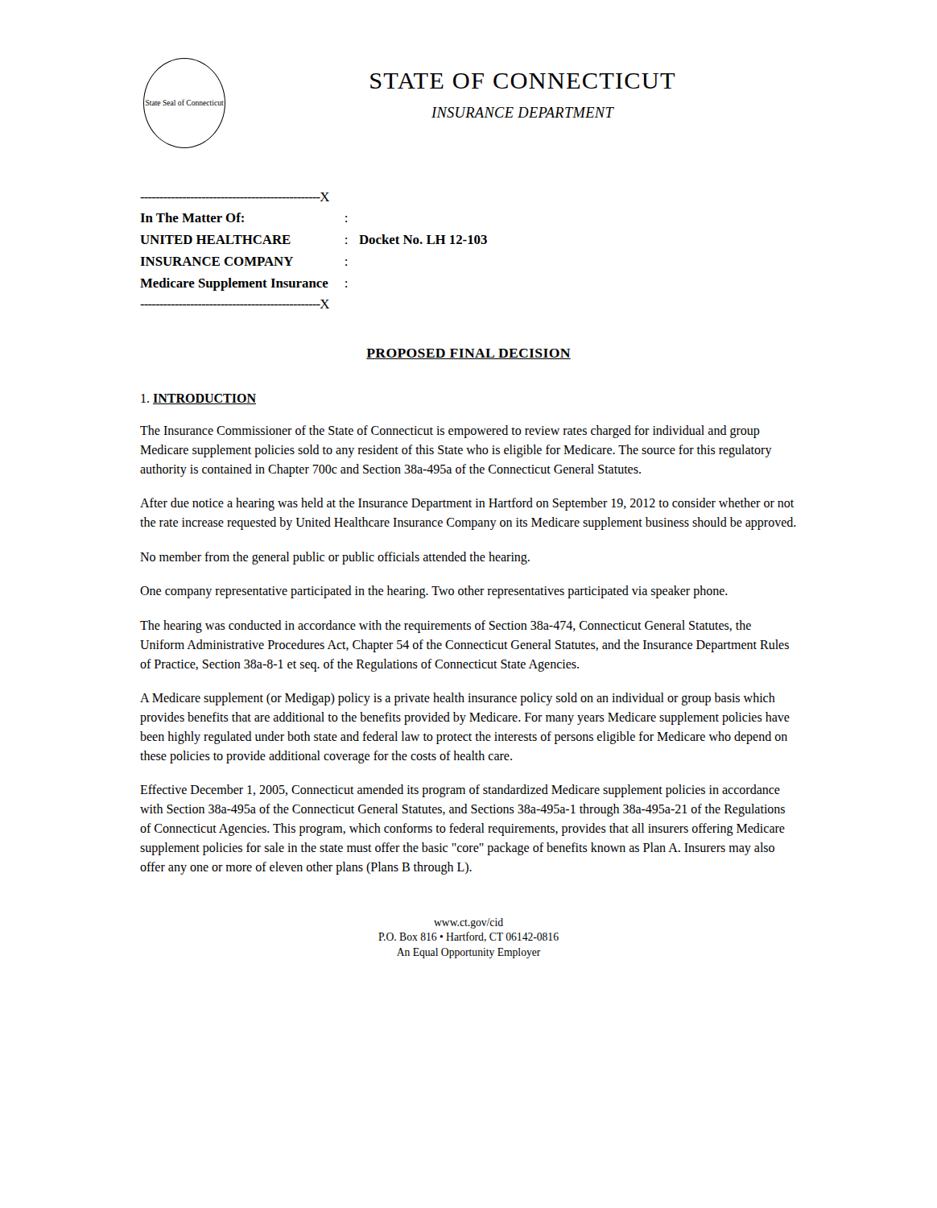State Seal of Connecticut
STATE OF CONNECTICUT
INSURANCE DEPARTMENT
-----------------------------------------------X
| In The Matter Of: | : | |
| UNITED HEALTHCARE | : | Docket No. LH 12-103 |
| INSURANCE COMPANY | : | |
| Medicare Supplement Insurance | : | |
-----------------------------------------------X
PROPOSED FINAL DECISION
1. INTRODUCTION
The Insurance Commissioner of the State of Connecticut is empowered to review rates charged for individual and group Medicare supplement policies sold to any resident of this State who is eligible for Medicare. The source for this regulatory authority is contained in Chapter 700c and Section 38a-495a of the Connecticut General Statutes.
After due notice a hearing was held at the Insurance Department in Hartford on September 19, 2012 to consider whether or not the rate increase requested by United Healthcare Insurance Company on its Medicare supplement business should be approved.
No member from the general public or public officials attended the hearing.
One company representative participated in the hearing. Two other representatives participated via speaker phone.
The hearing was conducted in accordance with the requirements of Section 38a-474, Connecticut General Statutes, the Uniform Administrative Procedures Act, Chapter 54 of the Connecticut General Statutes, and the Insurance Department Rules of Practice, Section 38a-8-1 et seq. of the Regulations of Connecticut State Agencies.
A Medicare supplement (or Medigap) policy is a private health insurance policy sold on an individual or group basis which provides benefits that are additional to the benefits provided by Medicare. For many years Medicare supplement policies have been highly regulated under both state and federal law to protect the interests of persons eligible for Medicare who depend on these policies to provide additional coverage for the costs of health care.
Effective December 1, 2005, Connecticut amended its program of standardized Medicare supplement policies in accordance with Section 38a-495a of the Connecticut General Statutes, and Sections 38a-495a-1 through 38a-495a-21 of the Regulations of Connecticut Agencies. This program, which conforms to federal requirements, provides that all insurers offering Medicare supplement policies for sale in the state must offer the basic "core" package of benefits known as Plan A. Insurers may also offer any one or more of eleven other plans (Plans B through L).
www.ct.gov/cid
P.O. Box 816 • Hartford, CT 06142-0816
An Equal Opportunity Employer